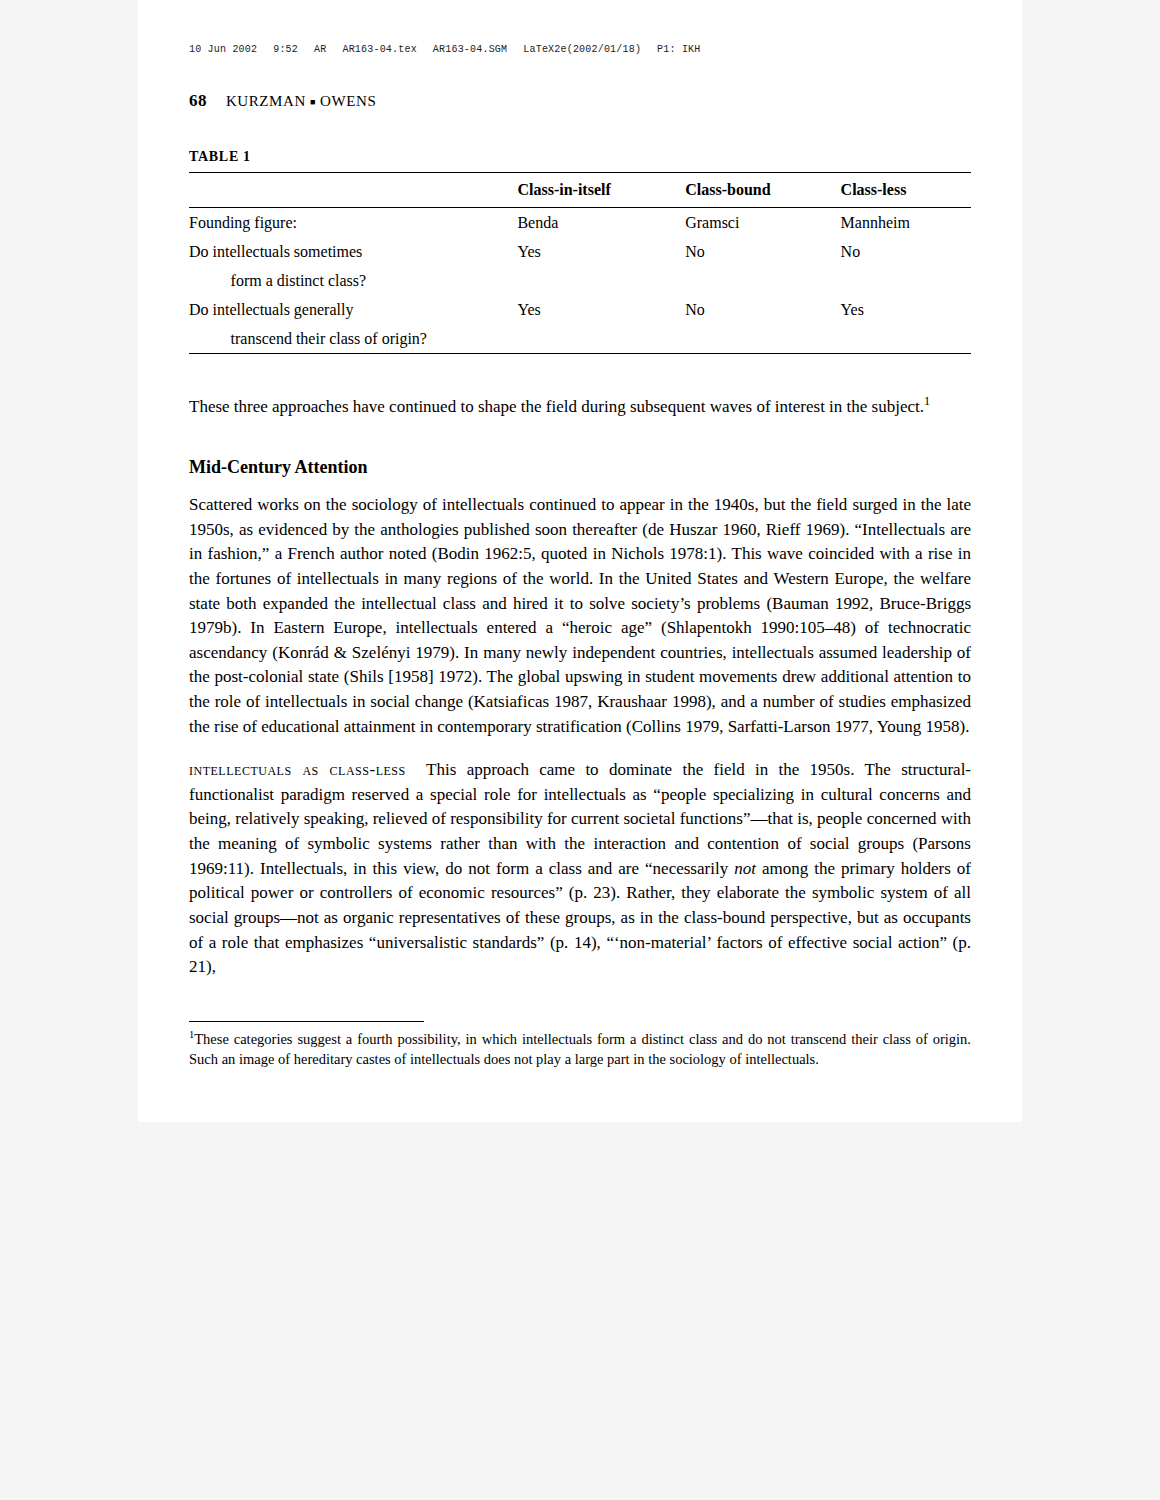10 Jun 20029:52 AR AR163-04.tex AR163-04.SGM LaTeX2e(2002/01/18) P1: IKH
68 KURZMAN■OWENS
TABLE 1
| | Class-in-itself | Class-bound | Class-less |
| --- | --- | --- | --- |
| Founding figure: | Benda | Gramsci | Mannheim |
| Do intellectuals sometimes | Yes | No | No |
| form a distinct class? | | | |
| Do intellectuals generally | Yes | No | Yes |
| transcend their class of origin? | | | |
These three approaches have continued to shape the field during subsequent waves of interest in the subject.1
Mid-Century Attention
Scattered works on the sociology of intellectuals continued to appear in the 1940s, but the field surged in the late 1950s, as evidenced by the anthologies published soon thereafter (de Huszar 1960, Rieff 1969). “Intellectuals are in fashion,” a French author noted (Bodin 1962:5, quoted in Nichols 1978:1). This wave coincided with a rise in the fortunes of intellectuals in many regions of the world. In the United States and Western Europe, the welfare state both expanded the intellectual class and hired it to solve society’s problems (Bauman 1992, Bruce-Briggs 1979b). In Eastern Europe, intellectuals entered a “heroic age” (Shlapentokh 1990:105–48) of technocratic ascendancy (Konrád & Szelényi 1979). In many newly independent countries, intellectuals assumed leadership of the post-colonial state (Shils [1958] 1972). The global upswing in student movements drew additional attention to the role of intellectuals in social change (Katsiaficas 1987, Kraushaar 1998), and a number of studies emphasized the rise of educational attainment in contemporary stratification (Collins 1979, Sarfatti-Larson 1977, Young 1958).
intellectuals as class-less This approach came to dominate the field in the 1950s. The structural-functionalist paradigm reserved a special role for intellectuals as “people specializing in cultural concerns and being, relatively speaking, relieved of responsibility for current societal functions”—that is, people concerned with the meaning of symbolic systems rather than with the interaction and contention of social groups (Parsons 1969:11). Intellectuals, in this view, do not form a class and are “necessarily not among the primary holders of political power or controllers of economic resources” (p. 23). Rather, they elaborate the symbolic system of all social groups—not as organic representatives of these groups, as in the class-bound perspective, but as occupants of a role that emphasizes “universalistic standards” (p. 14), “‘non-material’ factors of effective social action” (p. 21),
1These categories suggest a fourth possibility, in which intellectuals form a distinct class and do not transcend their class of origin. Such an image of hereditary castes of intellectuals does not play a large part in the sociology of intellectuals.